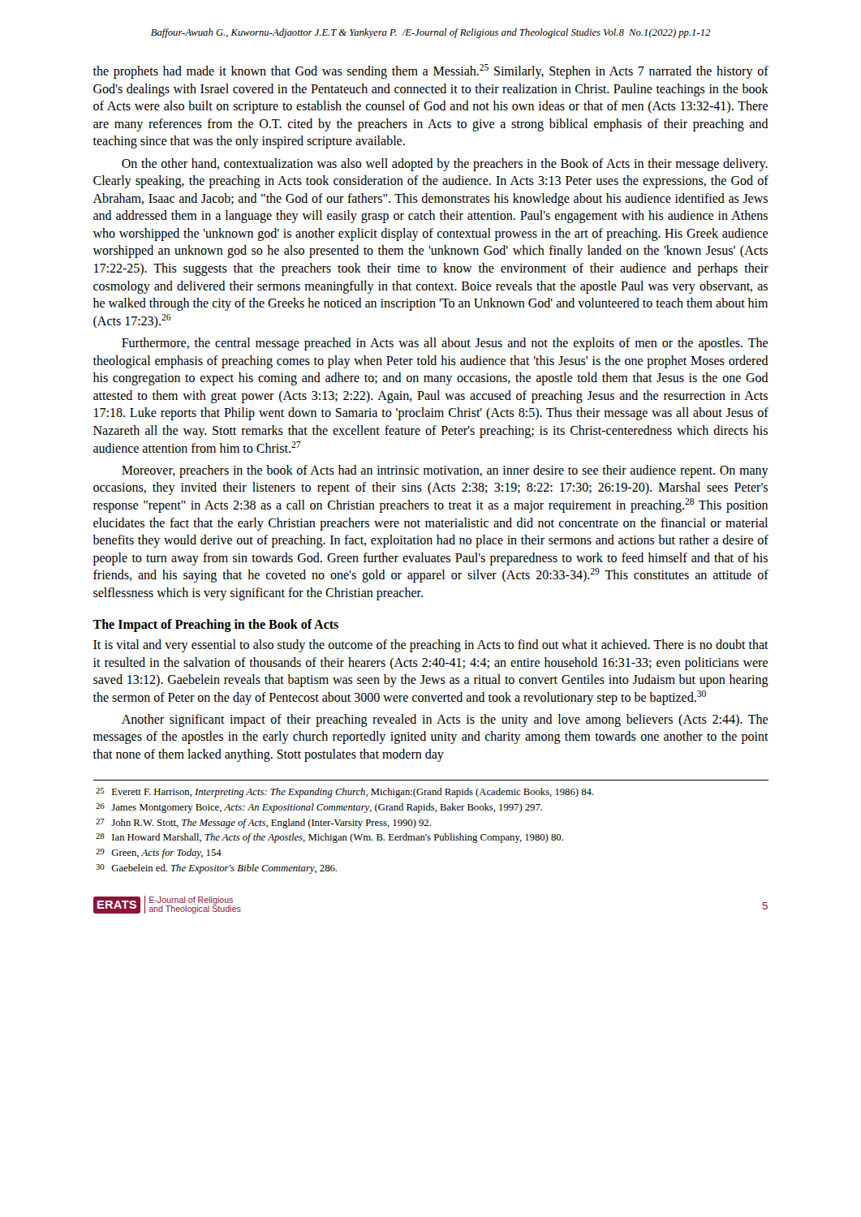Baffour-Awuah G., Kuwornu-Adjaottor J.E.T & Yankyera P. /E-Journal of Religious and Theological Studies Vol.8 No.1(2022) pp.1-12
the prophets had made it known that God was sending them a Messiah.25 Similarly, Stephen in Acts 7 narrated the history of God's dealings with Israel covered in the Pentateuch and connected it to their realization in Christ. Pauline teachings in the book of Acts were also built on scripture to establish the counsel of God and not his own ideas or that of men (Acts 13:32-41). There are many references from the O.T. cited by the preachers in Acts to give a strong biblical emphasis of their preaching and teaching since that was the only inspired scripture available.
On the other hand, contextualization was also well adopted by the preachers in the Book of Acts in their message delivery. Clearly speaking, the preaching in Acts took consideration of the audience. In Acts 3:13 Peter uses the expressions, the God of Abraham, Isaac and Jacob; and "the God of our fathers". This demonstrates his knowledge about his audience identified as Jews and addressed them in a language they will easily grasp or catch their attention. Paul's engagement with his audience in Athens who worshipped the 'unknown god' is another explicit display of contextual prowess in the art of preaching. His Greek audience worshipped an unknown god so he also presented to them the 'unknown God' which finally landed on the 'known Jesus' (Acts 17:22-25). This suggests that the preachers took their time to know the environment of their audience and perhaps their cosmology and delivered their sermons meaningfully in that context. Boice reveals that the apostle Paul was very observant, as he walked through the city of the Greeks he noticed an inscription 'To an Unknown God' and volunteered to teach them about him (Acts 17:23).26
Furthermore, the central message preached in Acts was all about Jesus and not the exploits of men or the apostles. The theological emphasis of preaching comes to play when Peter told his audience that 'this Jesus' is the one prophet Moses ordered his congregation to expect his coming and adhere to; and on many occasions, the apostle told them that Jesus is the one God attested to them with great power (Acts 3:13; 2:22). Again, Paul was accused of preaching Jesus and the resurrection in Acts 17:18. Luke reports that Philip went down to Samaria to 'proclaim Christ' (Acts 8:5). Thus their message was all about Jesus of Nazareth all the way. Stott remarks that the excellent feature of Peter's preaching; is its Christ-centeredness which directs his audience attention from him to Christ.27
Moreover, preachers in the book of Acts had an intrinsic motivation, an inner desire to see their audience repent. On many occasions, they invited their listeners to repent of their sins (Acts 2:38; 3:19; 8:22: 17:30; 26:19-20). Marshal sees Peter's response "repent" in Acts 2:38 as a call on Christian preachers to treat it as a major requirement in preaching.28 This position elucidates the fact that the early Christian preachers were not materialistic and did not concentrate on the financial or material benefits they would derive out of preaching. In fact, exploitation had no place in their sermons and actions but rather a desire of people to turn away from sin towards God. Green further evaluates Paul's preparedness to work to feed himself and that of his friends, and his saying that he coveted no one's gold or apparel or silver (Acts 20:33-34).29 This constitutes an attitude of selflessness which is very significant for the Christian preacher.
The Impact of Preaching in the Book of Acts
It is vital and very essential to also study the outcome of the preaching in Acts to find out what it achieved. There is no doubt that it resulted in the salvation of thousands of their hearers (Acts 2:40-41; 4:4; an entire household 16:31-33; even politicians were saved 13:12). Gaebelein reveals that baptism was seen by the Jews as a ritual to convert Gentiles into Judaism but upon hearing the sermon of Peter on the day of Pentecost about 3000 were converted and took a revolutionary step to be baptized.30
Another significant impact of their preaching revealed in Acts is the unity and love among believers (Acts 2:44). The messages of the apostles in the early church reportedly ignited unity and charity among them towards one another to the point that none of them lacked anything. Stott postulates that modern day
Everett F. Harrison, Interpreting Acts: The Expanding Church, Michigan:(Grand Rapids (Academic Books, 1986) 84.
James Montgomery Boice, Acts: An Expositional Commentary, (Grand Rapids, Baker Books, 1997) 297.
John R.W. Stott, The Message of Acts, England (Inter-Varsity Press, 1990) 92.
Ian Howard Marshall, The Acts of the Apostles, Michigan (Wm. B. Eerdman's Publishing Company, 1980) 80.
Green, Acts for Today, 154
Gaebelein ed. The Expositor's Bible Commentary, 286.
ERATS E-Journal of Religious
and Theological Studies 5